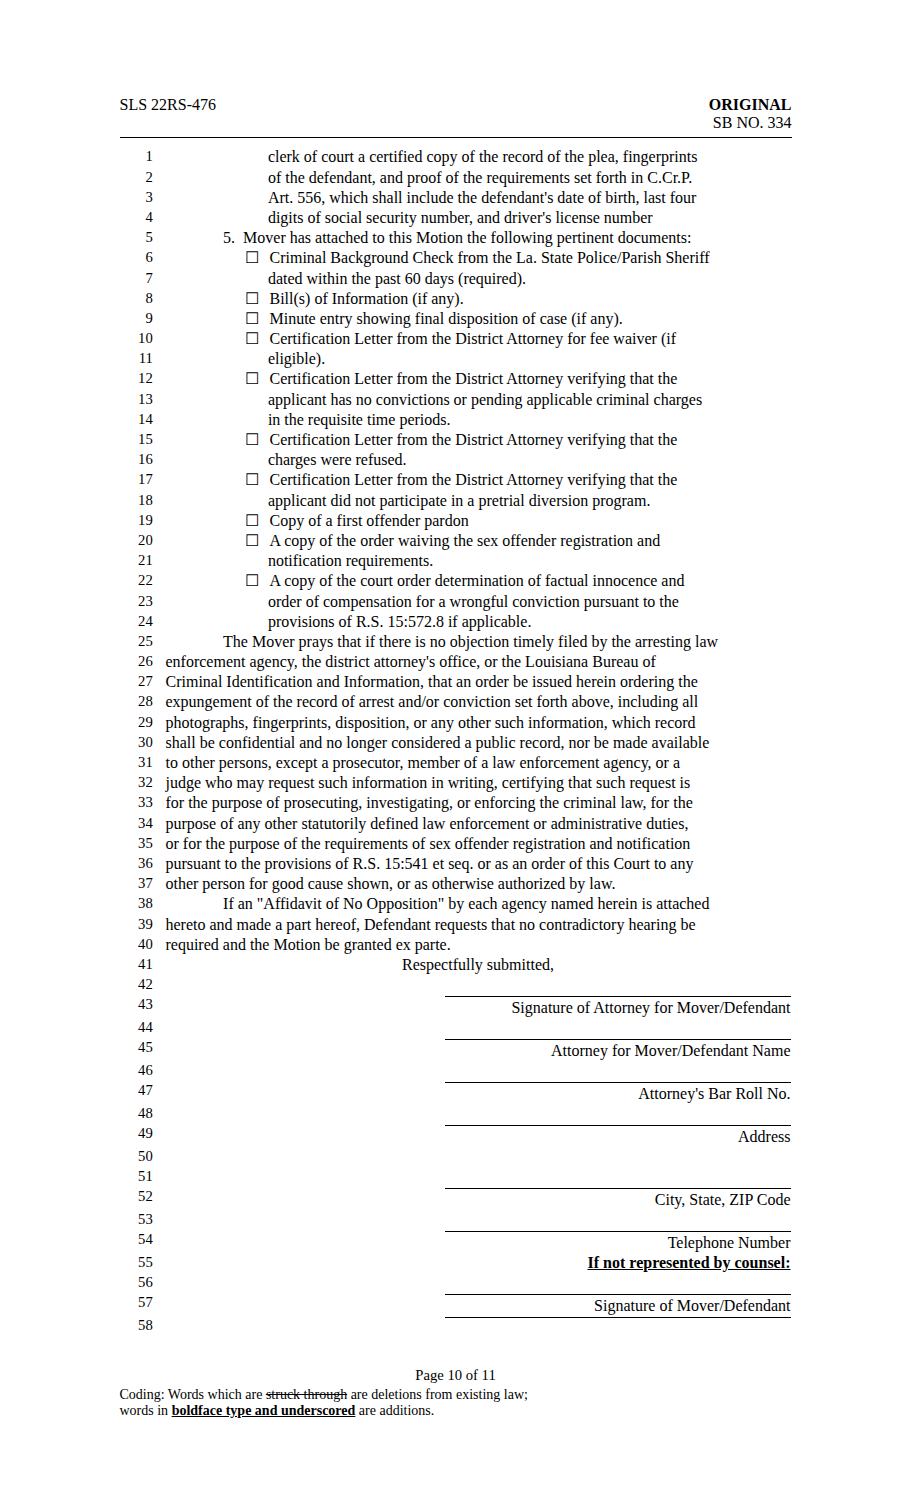SLS 22RS-476
ORIGINAL
SB NO. 334
| 1 | clerk of court a certified copy of the record of the plea, fingerprints |
| 2 | of the defendant, and proof of the requirements set forth in C.Cr.P. |
| 3 | Art. 556, which shall include the defendant's date of birth, last four |
| 4 | digits of social security number, and driver's license number |
| 5 | 5. Mover has attached to this Motion the following pertinent documents: |
| 6 | ☐ Criminal Background Check from the La. State Police/Parish Sheriff |
| 7 | dated within the past 60 days (required). |
| 8 | ☐ Bill(s) of Information (if any). |
| 9 | ☐ Minute entry showing final disposition of case (if any). |
| 10 | ☐ Certification Letter from the District Attorney for fee waiver (if |
| 11 | eligible). |
| 12 | ☐ Certification Letter from the District Attorney verifying that the |
| 13 | applicant has no convictions or pending applicable criminal charges |
| 14 | in the requisite time periods. |
| 15 | ☐ Certification Letter from the District Attorney verifying that the |
| 16 | charges were refused. |
| 17 | ☐ Certification Letter from the District Attorney verifying that the |
| 18 | applicant did not participate in a pretrial diversion program. |
| 19 | ☐ Copy of a first offender pardon |
| 20 | ☐ A copy of the order waiving the sex offender registration and |
| 21 | notification requirements. |
| 22 | ☐ A copy of the court order determination of factual innocence and |
| 23 | order of compensation for a wrongful conviction pursuant to the |
| 24 | provisions of R.S. 15:572.8 if applicable. |
| 25 | The Mover prays that if there is no objection timely filed by the arresting law |
| 26 | enforcement agency, the district attorney's office, or the Louisiana Bureau of |
| 27 | Criminal Identification and Information, that an order be issued herein ordering the |
| 28 | expungement of the record of arrest and/or conviction set forth above, including all |
| 29 | photographs, fingerprints, disposition, or any other such information, which record |
| 30 | shall be confidential and no longer considered a public record, nor be made available |
| 31 | to other persons, except a prosecutor, member of a law enforcement agency, or a |
| 32 | judge who may request such information in writing, certifying that such request is |
| 33 | for the purpose of prosecuting, investigating, or enforcing the criminal law, for the |
| 34 | purpose of any other statutorily defined law enforcement or administrative duties, |
| 35 | or for the purpose of the requirements of sex offender registration and notification |
| 36 | pursuant to the provisions of R.S. 15:541 et seq. or as an order of this Court to any |
| 37 | other person for good cause shown, or as otherwise authorized by law. |
| 38 | If an "Affidavit of No Opposition" by each agency named herein is attached |
| 39 | hereto and made a part hereof, Defendant requests that no contradictory hearing be |
| 40 | required and the Motion be granted ex parte. |
| 41 | Respectfully submitted, |
| 42 | |
| 43 | Signature of Attorney for Mover/Defendant |
| 44 | |
| 45 | Attorney for Mover/Defendant Name |
| 46 | |
| 47 | Attorney's Bar Roll No. |
| 48 | |
| 49 | Address |
| 50 | |
| 51 | |
| 52 | City, State, ZIP Code |
| 53 | |
| 54 | Telephone Number |
| 55 | If not represented by counsel: |
| 56 | |
| 57 | Signature of Mover/Defendant |
| 58 | |
Page 10 of 11
Coding: Words which are struck through are deletions from existing law;
words in boldface type and underscored are additions.